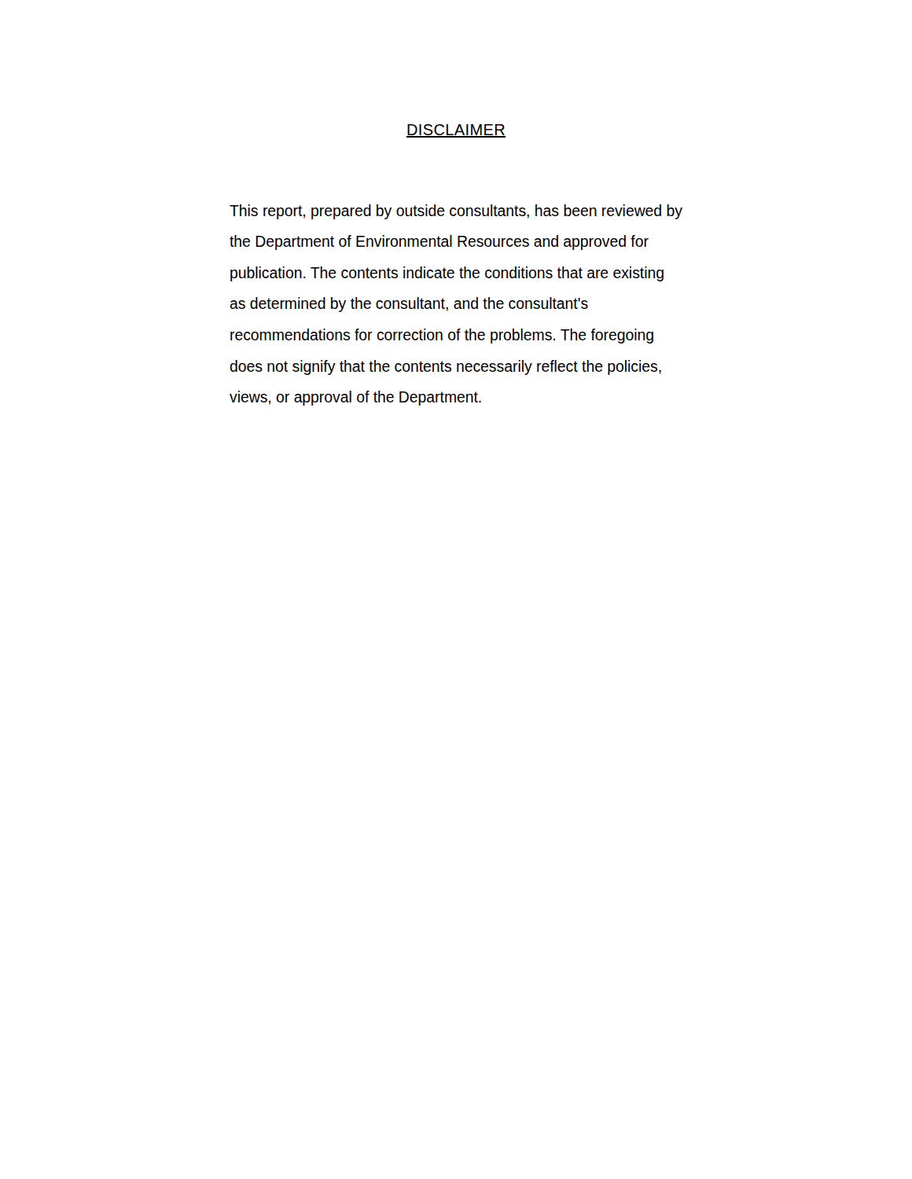DISCLAIMER
This report, prepared by outside consultants, has been reviewed by the Department of Environmental Resources and approved for publication. The contents indicate the conditions that are existing as determined by the consultant, and the consultant's recommendations for correction of the problems. The foregoing does not signify that the contents necessarily reflect the policies, views, or approval of the Department.